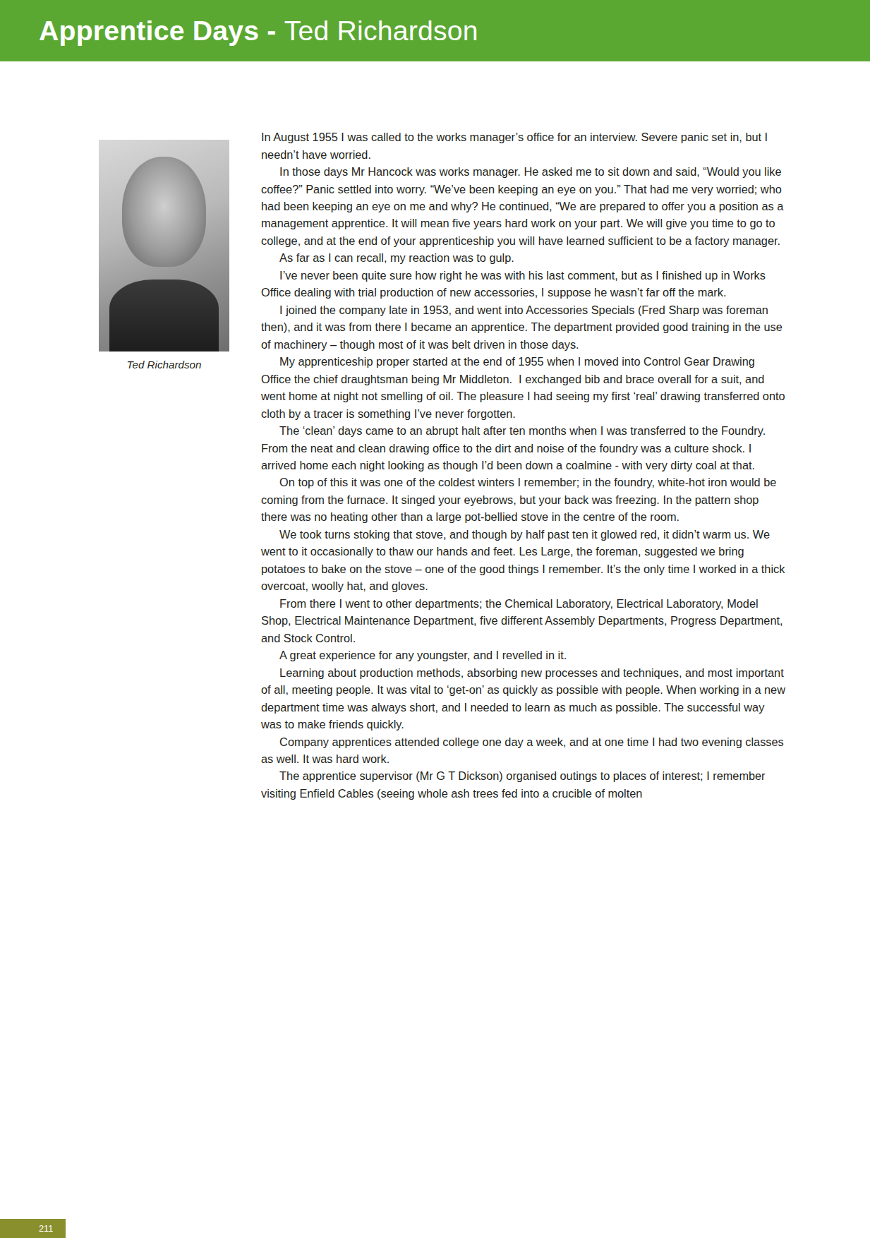Apprentice Days - Ted Richardson
Ted Richardson
In August 1955 I was called to the works manager’s office for an interview. Severe panic set in, but I needn’t have worried.
In those days Mr Hancock was works manager. He asked me to sit down and said, “Would you like coffee?” Panic settled into worry. “We’ve been keeping an eye on you.” That had me very worried; who had been keeping an eye on me and why? He continued, “We are prepared to offer you a position as a management apprentice. It will mean five years hard work on your part. We will give you time to go to college, and at the end of your apprenticeship you will have learned sufficient to be a factory manager.
As far as I can recall, my reaction was to gulp.
I’ve never been quite sure how right he was with his last comment, but as I finished up in Works Office dealing with trial production of new accessories, I suppose he wasn’t far off the mark.
I joined the company late in 1953, and went into Accessories Specials (Fred Sharp was foreman then), and it was from there I became an apprentice. The department provided good training in the use of machinery – though most of it was belt driven in those days.
My apprenticeship proper started at the end of 1955 when I moved into Control Gear Drawing Office the chief draughtsman being Mr Middleton. I exchanged bib and brace overall for a suit, and went home at night not smelling of oil. The pleasure I had seeing my first ‘real’ drawing transferred onto cloth by a tracer is something I’ve never forgotten.
The ‘clean’ days came to an abrupt halt after ten months when I was transferred to the Foundry. From the neat and clean drawing office to the dirt and noise of the foundry was a culture shock. I arrived home each night looking as though I’d been down a coalmine - with very dirty coal at that.
On top of this it was one of the coldest winters I remember; in the foundry, white-hot iron would be coming from the furnace. It singed your eyebrows, but your back was freezing. In the pattern shop there was no heating other than a large pot-bellied stove in the centre of the room.
We took turns stoking that stove, and though by half past ten it glowed red, it didn’t warm us. We went to it occasionally to thaw our hands and feet. Les Large, the foreman, suggested we bring potatoes to bake on the stove – one of the good things I remember. It’s the only time I worked in a thick overcoat, woolly hat, and gloves.
From there I went to other departments; the Chemical Laboratory, Electrical Laboratory, Model Shop, Electrical Maintenance Department, five different Assembly Departments, Progress Department, and Stock Control.
A great experience for any youngster, and I revelled in it.
Learning about production methods, absorbing new processes and techniques, and most important of all, meeting people. It was vital to ‘get-on’ as quickly as possible with people. When working in a new department time was always short, and I needed to learn as much as possible. The successful way was to make friends quickly.
Company apprentices attended college one day a week, and at one time I had two evening classes as well. It was hard work.
The apprentice supervisor (Mr G T Dickson) organised outings to places of interest; I remember visiting Enfield Cables (seeing whole ash trees fed into a crucible of molten
211